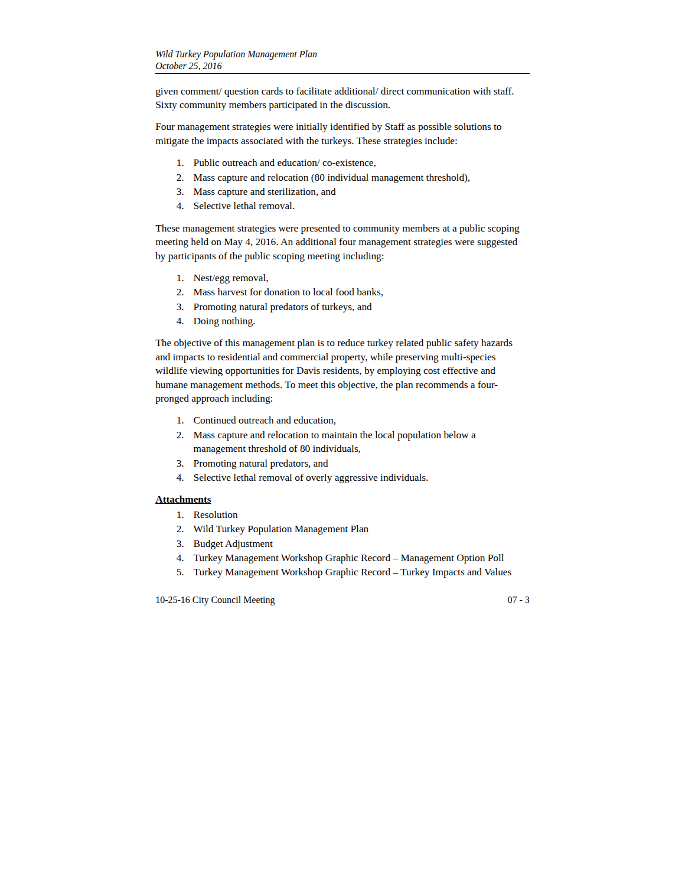Wild Turkey Population Management Plan
October 25, 2016
given comment/ question cards to facilitate additional/ direct communication with staff. Sixty community members participated in the discussion.
Four management strategies were initially identified by Staff as possible solutions to mitigate the impacts associated with the turkeys. These strategies include:
Public outreach and education/ co-existence,
Mass capture and relocation (80 individual management threshold),
Mass capture and sterilization, and
Selective lethal removal.
These management strategies were presented to community members at a public scoping meeting held on May 4, 2016. An additional four management strategies were suggested by participants of the public scoping meeting including:
Nest/egg removal,
Mass harvest for donation to local food banks,
Promoting natural predators of turkeys, and
Doing nothing.
The objective of this management plan is to reduce turkey related public safety hazards and impacts to residential and commercial property, while preserving multi-species wildlife viewing opportunities for Davis residents, by employing cost effective and humane management methods. To meet this objective, the plan recommends a four-pronged approach including:
Continued outreach and education,
Mass capture and relocation to maintain the local population below a management threshold of 80 individuals,
Promoting natural predators, and
Selective lethal removal of overly aggressive individuals.
Attachments
Resolution
Wild Turkey Population Management Plan
Budget Adjustment
Turkey Management Workshop Graphic Record – Management Option Poll
Turkey Management Workshop Graphic Record – Turkey Impacts and Values
10-25-16 City Council Meeting
07 - 3